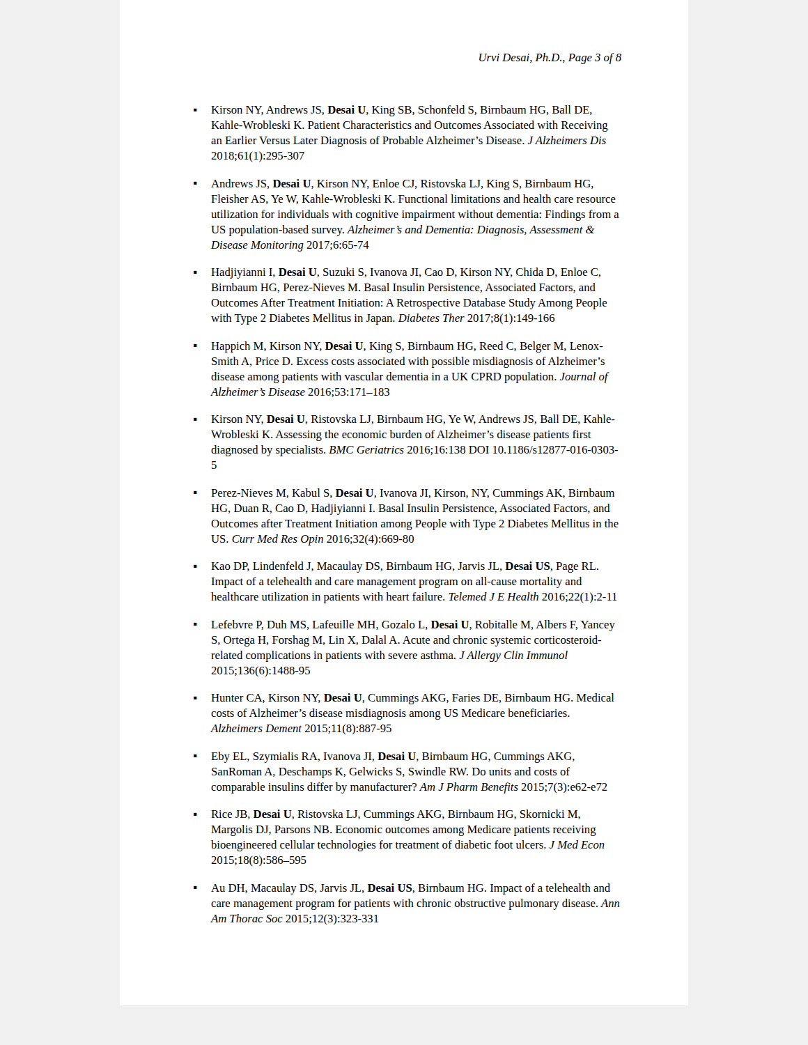Urvi Desai, Ph.D., Page 3 of 8
Kirson NY, Andrews JS, Desai U, King SB, Schonfeld S, Birnbaum HG, Ball DE, Kahle-Wrobleski K. Patient Characteristics and Outcomes Associated with Receiving an Earlier Versus Later Diagnosis of Probable Alzheimer’s Disease. J Alzheimers Dis 2018;61(1):295-307
Andrews JS, Desai U, Kirson NY, Enloe CJ, Ristovska LJ, King S, Birnbaum HG, Fleisher AS, Ye W, Kahle-Wrobleski K. Functional limitations and health care resource utilization for individuals with cognitive impairment without dementia: Findings from a US population-based survey. Alzheimer’s and Dementia: Diagnosis, Assessment & Disease Monitoring 2017;6:65-74
Hadjiyianni I, Desai U, Suzuki S, Ivanova JI, Cao D, Kirson NY, Chida D, Enloe C, Birnbaum HG, Perez-Nieves M. Basal Insulin Persistence, Associated Factors, and Outcomes After Treatment Initiation: A Retrospective Database Study Among People with Type 2 Diabetes Mellitus in Japan. Diabetes Ther 2017;8(1):149-166
Happich M, Kirson NY, Desai U, King S, Birnbaum HG, Reed C, Belger M, Lenox-Smith A, Price D. Excess costs associated with possible misdiagnosis of Alzheimer’s disease among patients with vascular dementia in a UK CPRD population. Journal of Alzheimer’s Disease 2016;53:171–183
Kirson NY, Desai U, Ristovska LJ, Birnbaum HG, Ye W, Andrews JS, Ball DE, Kahle-Wrobleski K. Assessing the economic burden of Alzheimer’s disease patients first diagnosed by specialists. BMC Geriatrics 2016;16:138 DOI 10.1186/s12877-016-0303-5
Perez-Nieves M, Kabul S, Desai U, Ivanova JI, Kirson, NY, Cummings AK, Birnbaum HG, Duan R, Cao D, Hadjiyianni I. Basal Insulin Persistence, Associated Factors, and Outcomes after Treatment Initiation among People with Type 2 Diabetes Mellitus in the US. Curr Med Res Opin 2016;32(4):669-80
Kao DP, Lindenfeld J, Macaulay DS, Birnbaum HG, Jarvis JL, Desai US, Page RL. Impact of a telehealth and care management program on all-cause mortality and healthcare utilization in patients with heart failure. Telemed J E Health 2016;22(1):2-11
Lefebvre P, Duh MS, Lafeuille MH, Gozalo L, Desai U, Robitalle M, Albers F, Yancey S, Ortega H, Forshag M, Lin X, Dalal A. Acute and chronic systemic corticosteroid-related complications in patients with severe asthma. J Allergy Clin Immunol 2015;136(6):1488-95
Hunter CA, Kirson NY, Desai U, Cummings AKG, Faries DE, Birnbaum HG. Medical costs of Alzheimer’s disease misdiagnosis among US Medicare beneficiaries. Alzheimers Dement 2015;11(8):887-95
Eby EL, Szymialis RA, Ivanova JI, Desai U, Birnbaum HG, Cummings AKG, SanRoman A, Deschamps K, Gelwicks S, Swindle RW. Do units and costs of comparable insulins differ by manufacturer? Am J Pharm Benefits 2015;7(3):e62-e72
Rice JB, Desai U, Ristovska LJ, Cummings AKG, Birnbaum HG, Skornicki M, Margolis DJ, Parsons NB. Economic outcomes among Medicare patients receiving bioengineered cellular technologies for treatment of diabetic foot ulcers. J Med Econ 2015;18(8):586–595
Au DH, Macaulay DS, Jarvis JL, Desai US, Birnbaum HG. Impact of a telehealth and care management program for patients with chronic obstructive pulmonary disease. Ann Am Thorac Soc 2015;12(3):323-331